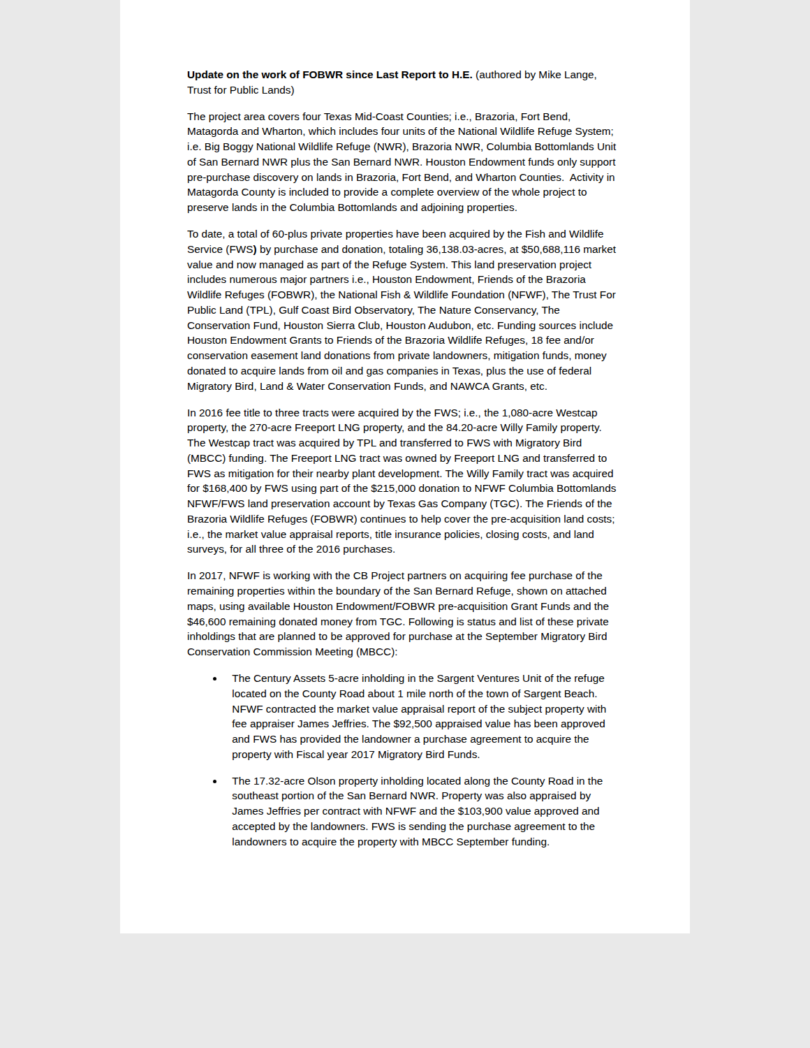Update on the work of FOBWR since Last Report to H.E. (authored by Mike Lange, Trust for Public Lands)
The project area covers four Texas Mid-Coast Counties; i.e., Brazoria, Fort Bend, Matagorda and Wharton, which includes four units of the National Wildlife Refuge System; i.e. Big Boggy National Wildlife Refuge (NWR), Brazoria NWR, Columbia Bottomlands Unit of San Bernard NWR plus the San Bernard NWR. Houston Endowment funds only support pre-purchase discovery on lands in Brazoria, Fort Bend, and Wharton Counties. Activity in Matagorda County is included to provide a complete overview of the whole project to preserve lands in the Columbia Bottomlands and adjoining properties.
To date, a total of 60-plus private properties have been acquired by the Fish and Wildlife Service (FWS) by purchase and donation, totaling 36,138.03-acres, at $50,688,116 market value and now managed as part of the Refuge System. This land preservation project includes numerous major partners i.e., Houston Endowment, Friends of the Brazoria Wildlife Refuges (FOBWR), the National Fish & Wildlife Foundation (NFWF), The Trust For Public Land (TPL), Gulf Coast Bird Observatory, The Nature Conservancy, The Conservation Fund, Houston Sierra Club, Houston Audubon, etc. Funding sources include Houston Endowment Grants to Friends of the Brazoria Wildlife Refuges, 18 fee and/or conservation easement land donations from private landowners, mitigation funds, money donated to acquire lands from oil and gas companies in Texas, plus the use of federal Migratory Bird, Land & Water Conservation Funds, and NAWCA Grants, etc.
In 2016 fee title to three tracts were acquired by the FWS; i.e., the 1,080-acre Westcap property, the 270-acre Freeport LNG property, and the 84.20-acre Willy Family property. The Westcap tract was acquired by TPL and transferred to FWS with Migratory Bird (MBCC) funding. The Freeport LNG tract was owned by Freeport LNG and transferred to FWS as mitigation for their nearby plant development. The Willy Family tract was acquired for $168,400 by FWS using part of the $215,000 donation to NFWF Columbia Bottomlands NFWF/FWS land preservation account by Texas Gas Company (TGC). The Friends of the Brazoria Wildlife Refuges (FOBWR) continues to help cover the pre-acquisition land costs; i.e., the market value appraisal reports, title insurance policies, closing costs, and land surveys, for all three of the 2016 purchases.
In 2017, NFWF is working with the CB Project partners on acquiring fee purchase of the remaining properties within the boundary of the San Bernard Refuge, shown on attached maps, using available Houston Endowment/FOBWR pre-acquisition Grant Funds and the $46,600 remaining donated money from TGC. Following is status and list of these private inholdings that are planned to be approved for purchase at the September Migratory Bird Conservation Commission Meeting (MBCC):
The Century Assets 5-acre inholding in the Sargent Ventures Unit of the refuge located on the County Road about 1 mile north of the town of Sargent Beach. NFWF contracted the market value appraisal report of the subject property with fee appraiser James Jeffries. The $92,500 appraised value has been approved and FWS has provided the landowner a purchase agreement to acquire the property with Fiscal year 2017 Migratory Bird Funds.
The 17.32-acre Olson property inholding located along the County Road in the southeast portion of the San Bernard NWR. Property was also appraised by James Jeffries per contract with NFWF and the $103,900 value approved and accepted by the landowners. FWS is sending the purchase agreement to the landowners to acquire the property with MBCC September funding.